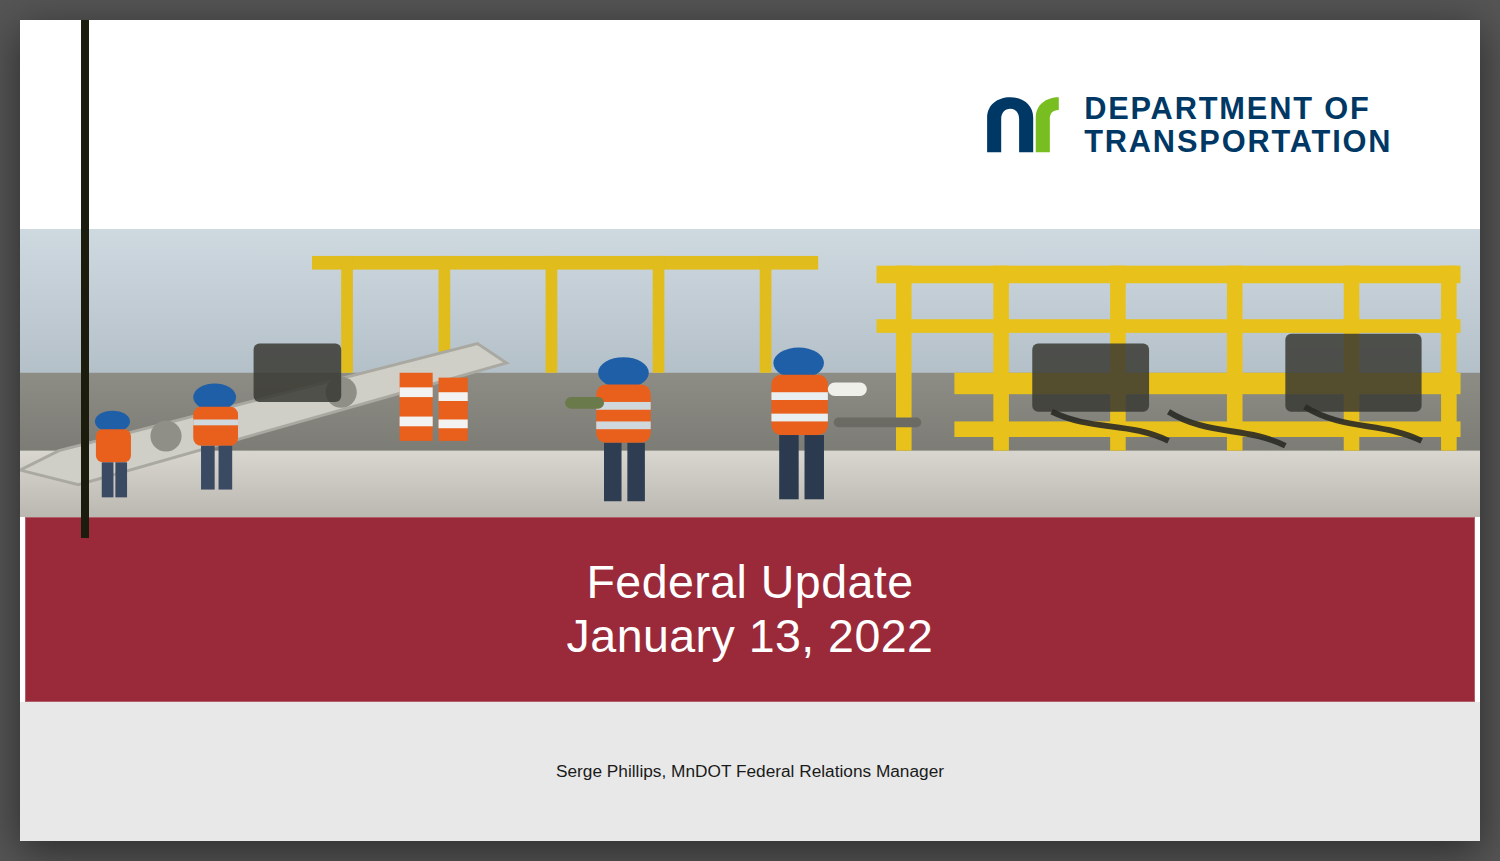Department of
Transportation
Federal Update January 13, 2022
Serge Phillips, MnDOT Federal Relations Manager